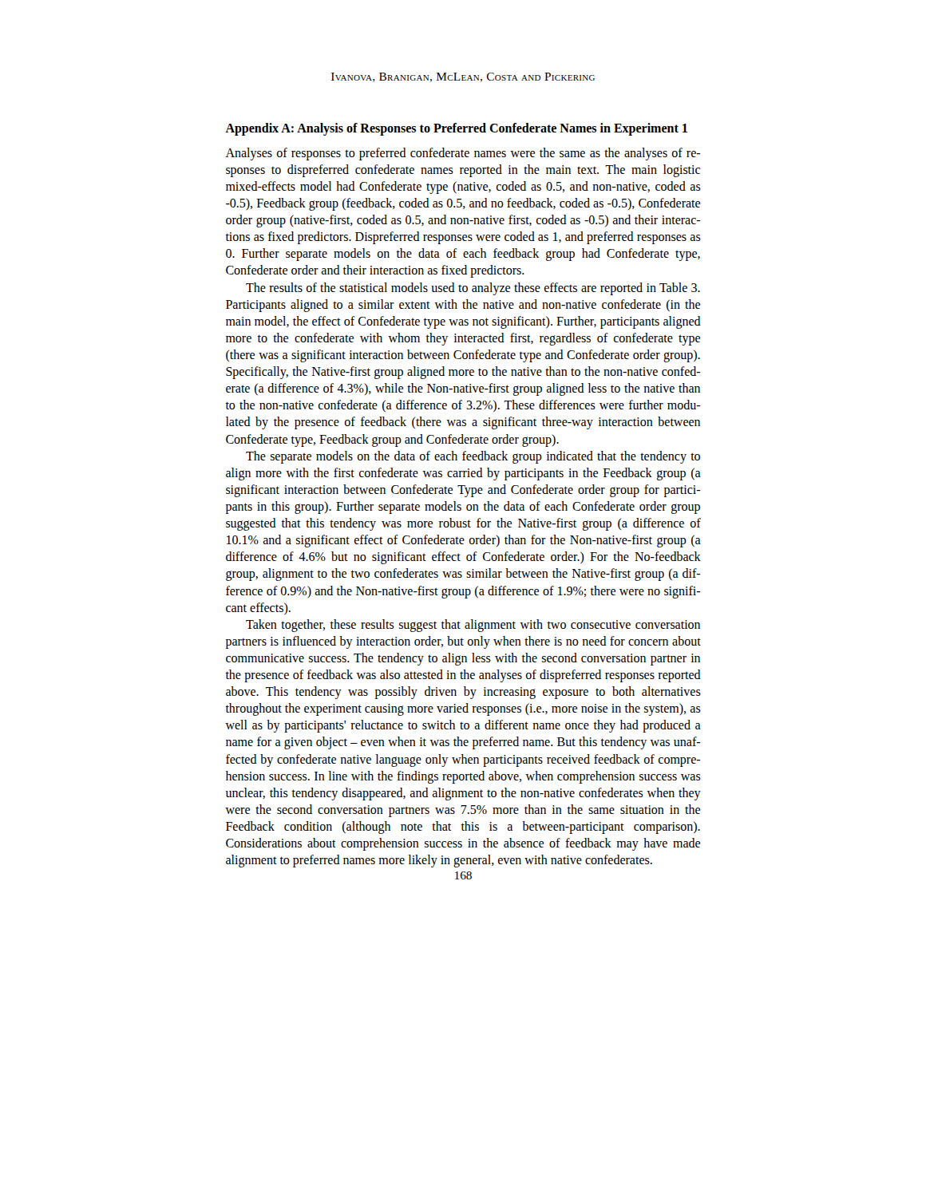Ivanova, Branigan, McLean, Costa and Pickering
Appendix A: Analysis of Responses to Preferred Confederate Names in Experiment 1
Analyses of responses to preferred confederate names were the same as the analyses of responses to dispreferred confederate names reported in the main text. The main logistic mixed-effects model had Confederate type (native, coded as 0.5, and non-native, coded as -0.5), Feedback group (feedback, coded as 0.5, and no feedback, coded as -0.5), Confederate order group (native-first, coded as 0.5, and non-native first, coded as -0.5) and their interactions as fixed predictors. Dispreferred responses were coded as 1, and preferred responses as 0. Further separate models on the data of each feedback group had Confederate type, Confederate order and their interaction as fixed predictors.
The results of the statistical models used to analyze these effects are reported in Table 3. Participants aligned to a similar extent with the native and non-native confederate (in the main model, the effect of Confederate type was not significant). Further, participants aligned more to the confederate with whom they interacted first, regardless of confederate type (there was a significant interaction between Confederate type and Confederate order group). Specifically, the Native-first group aligned more to the native than to the non-native confederate (a difference of 4.3%), while the Non-native-first group aligned less to the native than to the non-native confederate (a difference of 3.2%). These differences were further modulated by the presence of feedback (there was a significant three-way interaction between Confederate type, Feedback group and Confederate order group).
The separate models on the data of each feedback group indicated that the tendency to align more with the first confederate was carried by participants in the Feedback group (a significant interaction between Confederate Type and Confederate order group for participants in this group). Further separate models on the data of each Confederate order group suggested that this tendency was more robust for the Native-first group (a difference of 10.1% and a significant effect of Confederate order) than for the Non-native-first group (a difference of 4.6% but no significant effect of Confederate order.) For the No-feedback group, alignment to the two confederates was similar between the Native-first group (a difference of 0.9%) and the Non-native-first group (a difference of 1.9%; there were no significant effects).
Taken together, these results suggest that alignment with two consecutive conversation partners is influenced by interaction order, but only when there is no need for concern about communicative success. The tendency to align less with the second conversation partner in the presence of feedback was also attested in the analyses of dispreferred responses reported above. This tendency was possibly driven by increasing exposure to both alternatives throughout the experiment causing more varied responses (i.e., more noise in the system), as well as by participants' reluctance to switch to a different name once they had produced a name for a given object – even when it was the preferred name. But this tendency was unaffected by confederate native language only when participants received feedback of comprehension success. In line with the findings reported above, when comprehension success was unclear, this tendency disappeared, and alignment to the non-native confederates when they were the second conversation partners was 7.5% more than in the same situation in the Feedback condition (although note that this is a between-participant comparison). Considerations about comprehension success in the absence of feedback may have made alignment to preferred names more likely in general, even with native confederates.
168